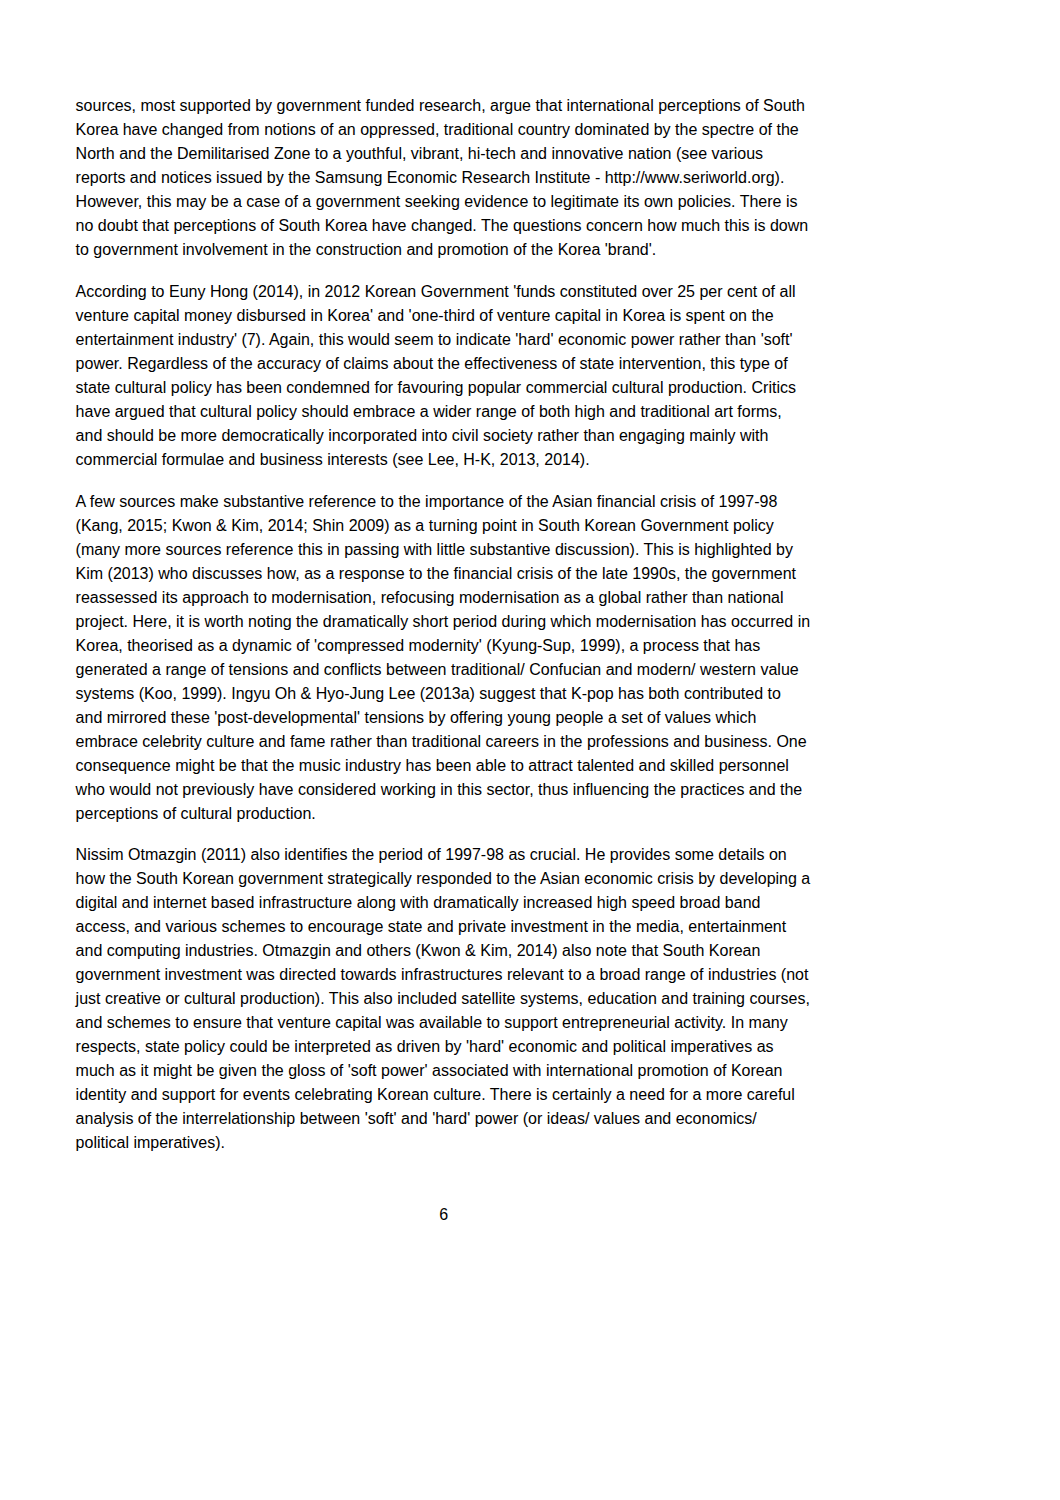sources, most supported by government funded research, argue that international perceptions of South Korea have changed from notions of an oppressed, traditional country dominated by the spectre of the North and the Demilitarised Zone to a youthful, vibrant, hi-tech and innovative nation (see various reports and notices issued by the Samsung Economic Research Institute - http://www.seriworld.org). However, this may be a case of a government seeking evidence to legitimate its own policies. There is no doubt that perceptions of South Korea have changed. The questions concern how much this is down to government involvement in the construction and promotion of the Korea 'brand'.
According to Euny Hong (2014), in 2012 Korean Government 'funds constituted over 25 per cent of all venture capital money disbursed in Korea' and 'one-third of venture capital in Korea is spent on the entertainment industry' (7). Again, this would seem to indicate 'hard' economic power rather than 'soft' power. Regardless of the accuracy of claims about the effectiveness of state intervention, this type of state cultural policy has been condemned for favouring popular commercial cultural production. Critics have argued that cultural policy should embrace a wider range of both high and traditional art forms, and should be more democratically incorporated into civil society rather than engaging mainly with commercial formulae and business interests (see Lee, H-K, 2013, 2014).
A few sources make substantive reference to the importance of the Asian financial crisis of 1997-98 (Kang, 2015; Kwon & Kim, 2014; Shin 2009) as a turning point in South Korean Government policy (many more sources reference this in passing with little substantive discussion). This is highlighted by Kim (2013) who discusses how, as a response to the financial crisis of the late 1990s, the government reassessed its approach to modernisation, refocusing modernisation as a global rather than national project. Here, it is worth noting the dramatically short period during which modernisation has occurred in Korea, theorised as a dynamic of 'compressed modernity' (Kyung-Sup, 1999), a process that has generated a range of tensions and conflicts between traditional/ Confucian and modern/ western value systems (Koo, 1999). Ingyu Oh & Hyo-Jung Lee (2013a) suggest that K-pop has both contributed to and mirrored these 'post-developmental' tensions by offering young people a set of values which embrace celebrity culture and fame rather than traditional careers in the professions and business. One consequence might be that the music industry has been able to attract talented and skilled personnel who would not previously have considered working in this sector, thus influencing the practices and the perceptions of cultural production.
Nissim Otmazgin (2011) also identifies the period of 1997-98 as crucial. He provides some details on how the South Korean government strategically responded to the Asian economic crisis by developing a digital and internet based infrastructure along with dramatically increased high speed broad band access, and various schemes to encourage state and private investment in the media, entertainment and computing industries. Otmazgin and others (Kwon & Kim, 2014) also note that South Korean government investment was directed towards infrastructures relevant to a broad range of industries (not just creative or cultural production). This also included satellite systems, education and training courses, and schemes to ensure that venture capital was available to support entrepreneurial activity. In many respects, state policy could be interpreted as driven by 'hard' economic and political imperatives as much as it might be given the gloss of 'soft power' associated with international promotion of Korean identity and support for events celebrating Korean culture. There is certainly a need for a more careful analysis of the interrelationship between 'soft' and 'hard' power (or ideas/ values and economics/ political imperatives).
6